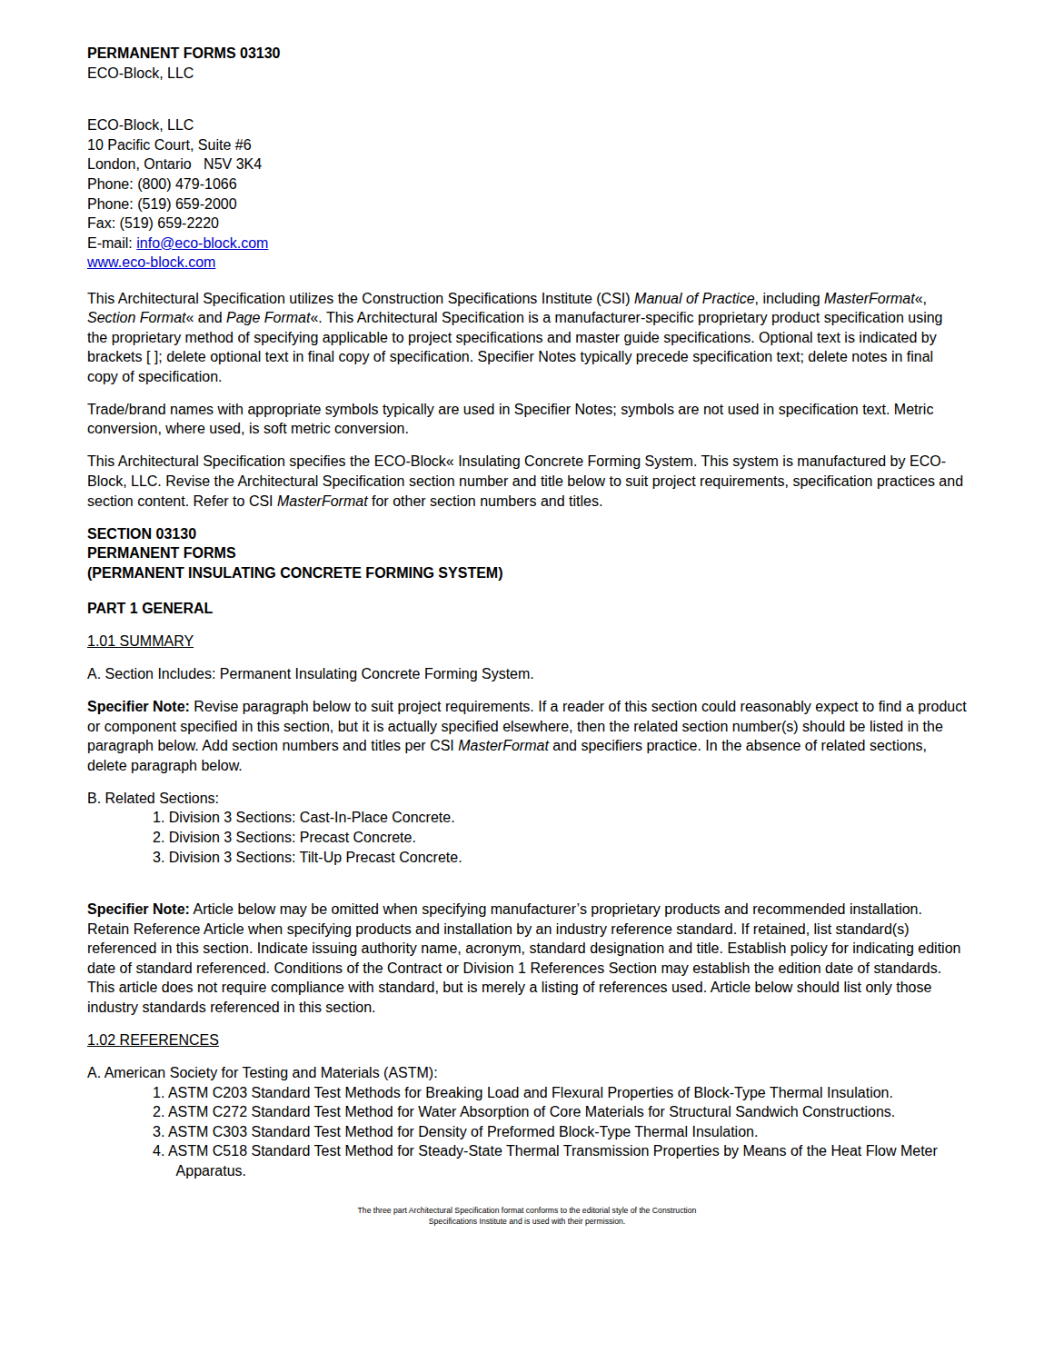PERMANENT FORMS 03130
ECO-Block, LLC
ECO-Block, LLC
10 Pacific Court, Suite #6
London, Ontario N5V 3K4
Phone: (800) 479-1066
Phone: (519) 659-2000
Fax: (519) 659-2220
E-mail: info@eco-block.com
www.eco-block.com
This Architectural Specification utilizes the Construction Specifications Institute (CSI) Manual of Practice, including MasterFormat«, Section Format« and Page Format«. This Architectural Specification is a manufacturer-specific proprietary product specification using the proprietary method of specifying applicable to project specifications and master guide specifications. Optional text is indicated by brackets [ ]; delete optional text in final copy of specification. Specifier Notes typically precede specification text; delete notes in final copy of specification.
Trade/brand names with appropriate symbols typically are used in Specifier Notes; symbols are not used in specification text. Metric conversion, where used, is soft metric conversion.
This Architectural Specification specifies the ECO-Block« Insulating Concrete Forming System. This system is manufactured by ECO-Block, LLC. Revise the Architectural Specification section number and title below to suit project requirements, specification practices and section content. Refer to CSI MasterFormat for other section numbers and titles.
SECTION 03130
PERMANENT FORMS
(PERMANENT INSULATING CONCRETE FORMING SYSTEM)
PART 1 GENERAL
1.01 SUMMARY
A. Section Includes: Permanent Insulating Concrete Forming System.
Specifier Note: Revise paragraph below to suit project requirements. If a reader of this section could reasonably expect to find a product or component specified in this section, but it is actually specified elsewhere, then the related section number(s) should be listed in the paragraph below. Add section numbers and titles per CSI MasterFormat and specifiers practice. In the absence of related sections, delete paragraph below.
B. Related Sections:
1. Division 3 Sections: Cast-In-Place Concrete.
2. Division 3 Sections: Precast Concrete.
3. Division 3 Sections: Tilt-Up Precast Concrete.
Specifier Note: Article below may be omitted when specifying manufacturer’s proprietary products and recommended installation. Retain Reference Article when specifying products and installation by an industry reference standard. If retained, list standard(s) referenced in this section. Indicate issuing authority name, acronym, standard designation and title. Establish policy for indicating edition date of standard referenced. Conditions of the Contract or Division 1 References Section may establish the edition date of standards. This article does not require compliance with standard, but is merely a listing of references used. Article below should list only those industry standards referenced in this section.
1.02 REFERENCES
A. American Society for Testing and Materials (ASTM):
1. ASTM C203 Standard Test Methods for Breaking Load and Flexural Properties of Block-Type Thermal Insulation.
2. ASTM C272 Standard Test Method for Water Absorption of Core Materials for Structural Sandwich Constructions.
3. ASTM C303 Standard Test Method for Density of Preformed Block-Type Thermal Insulation.
4. ASTM C518 Standard Test Method for Steady-State Thermal Transmission Properties by Means of the Heat Flow Meter Apparatus.
The three part Architectural Specification format conforms to the editorial style of the Construction
Specifications Institute and is used with their permission.